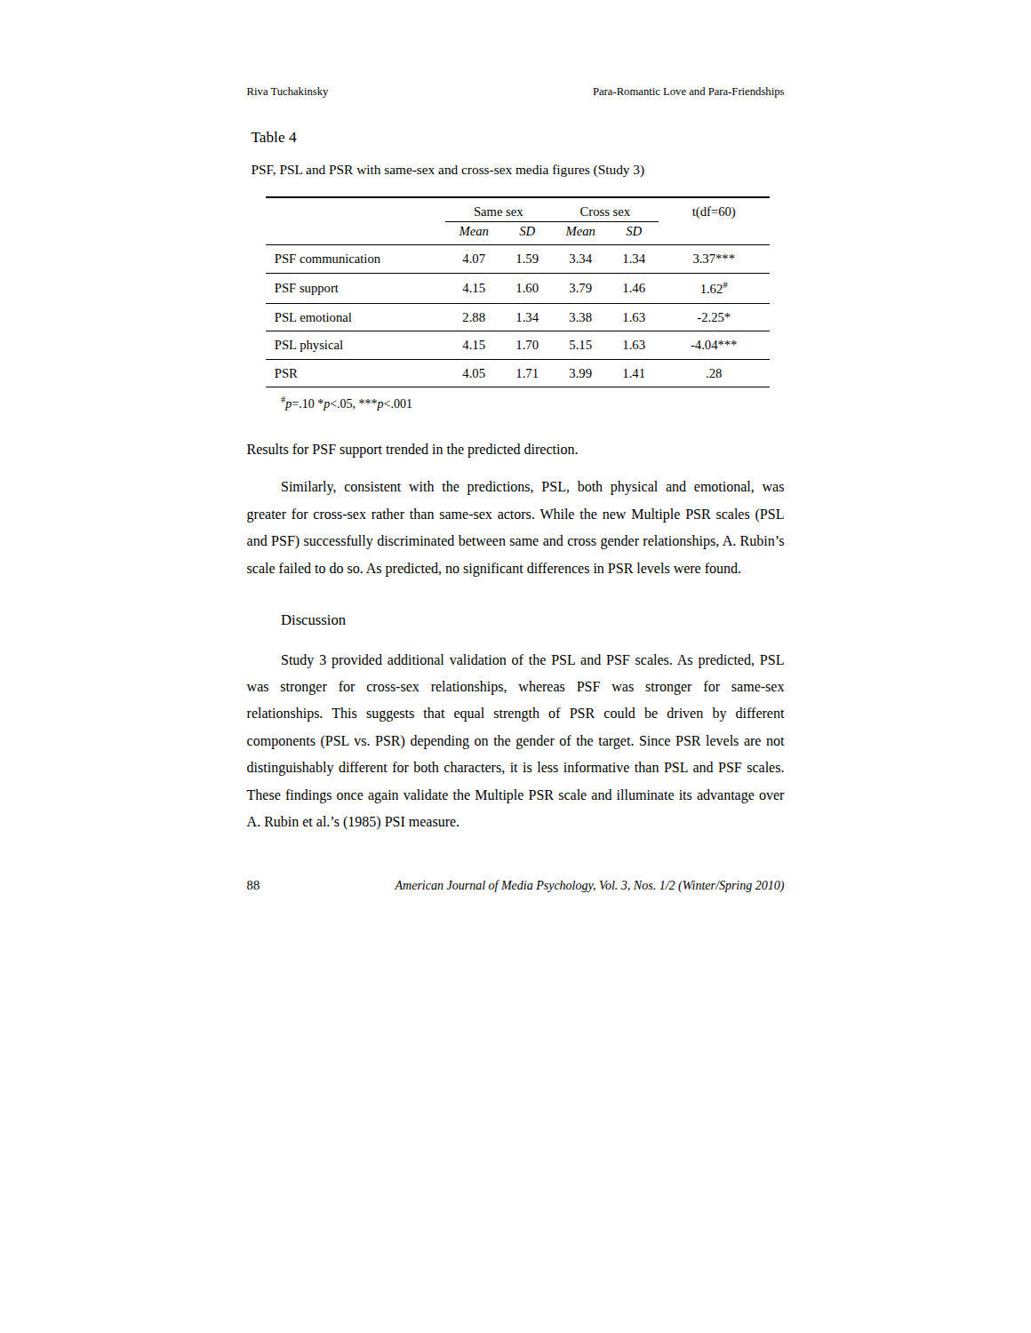Riva Tuchakinsky
Para-Romantic Love and Para-Friendships
Table 4
PSF, PSL and PSR with same-sex and cross-sex media figures (Study 3)
| | Same sex | Cross sex | t(df=60) |
| --- | --- | --- | --- |
| | Mean | SD | Mean | SD | |
| PSF communication | 4.07 | 1.59 | 3.34 | 1.34 | 3.37*** |
| PSF support | 4.15 | 1.60 | 3.79 | 1.46 | 1.62 # |
| PSL emotional | 2.88 | 1.34 | 3.38 | 1.63 | -2.25* |
| PSL physical | 4.15 | 1.70 | 5.15 | 1.63 | -4.04*** |
| PSR | 4.05 | 1.71 | 3.99 | 1.41 | .28 |
#p=.10 *p<.05, ***p<.001
Results for PSF support trended in the predicted direction.
Similarly, consistent with the predictions, PSL, both physical and emotional, was greater for cross-sex rather than same-sex actors. While the new Multiple PSR scales (PSL and PSF) successfully discriminated between same and cross gender relationships, A. Rubin’s scale failed to do so. As predicted, no significant differences in PSR levels were found.
Discussion
Study 3 provided additional validation of the PSL and PSF scales. As predicted, PSL was stronger for cross-sex relationships, whereas PSF was stronger for same-sex relationships. This suggests that equal strength of PSR could be driven by different components (PSL vs. PSR) depending on the gender of the target. Since PSR levels are not distinguishably different for both characters, it is less informative than PSL and PSF scales. These findings once again validate the Multiple PSR scale and illuminate its advantage over A. Rubin et al.’s (1985) PSI measure.
88
American Journal of Media Psychology, Vol. 3, Nos. 1/2 (Winter/Spring 2010)